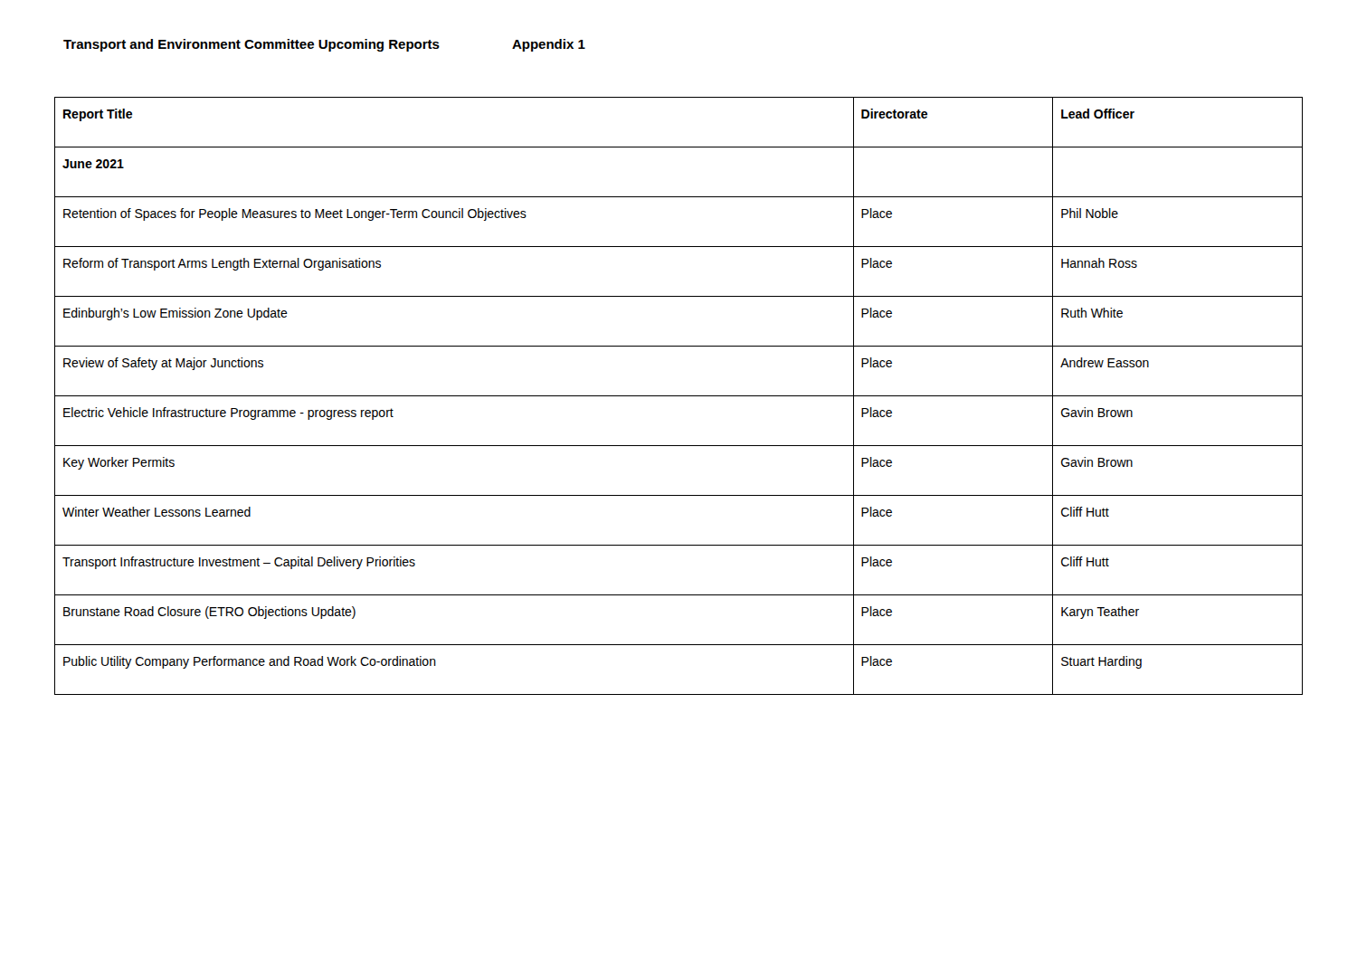Transport and Environment Committee Upcoming Reports
Appendix 1
| Report Title | Directorate | Lead Officer |
| --- | --- | --- |
| June 2021 | | |
| Retention of Spaces for People Measures to Meet Longer-Term Council Objectives | Place | Phil Noble |
| Reform of Transport Arms Length External Organisations | Place | Hannah Ross |
| Edinburgh’s Low Emission Zone Update | Place | Ruth White |
| Review of Safety at Major Junctions | Place | Andrew Easson |
| Electric Vehicle Infrastructure Programme - progress report | Place | Gavin Brown |
| Key Worker Permits | Place | Gavin Brown |
| Winter Weather Lessons Learned | Place | Cliff Hutt |
| Transport Infrastructure Investment – Capital Delivery Priorities | Place | Cliff Hutt |
| Brunstane Road Closure (ETRO Objections Update) | Place | Karyn Teather |
| Public Utility Company Performance and Road Work Co-ordination | Place | Stuart Harding |